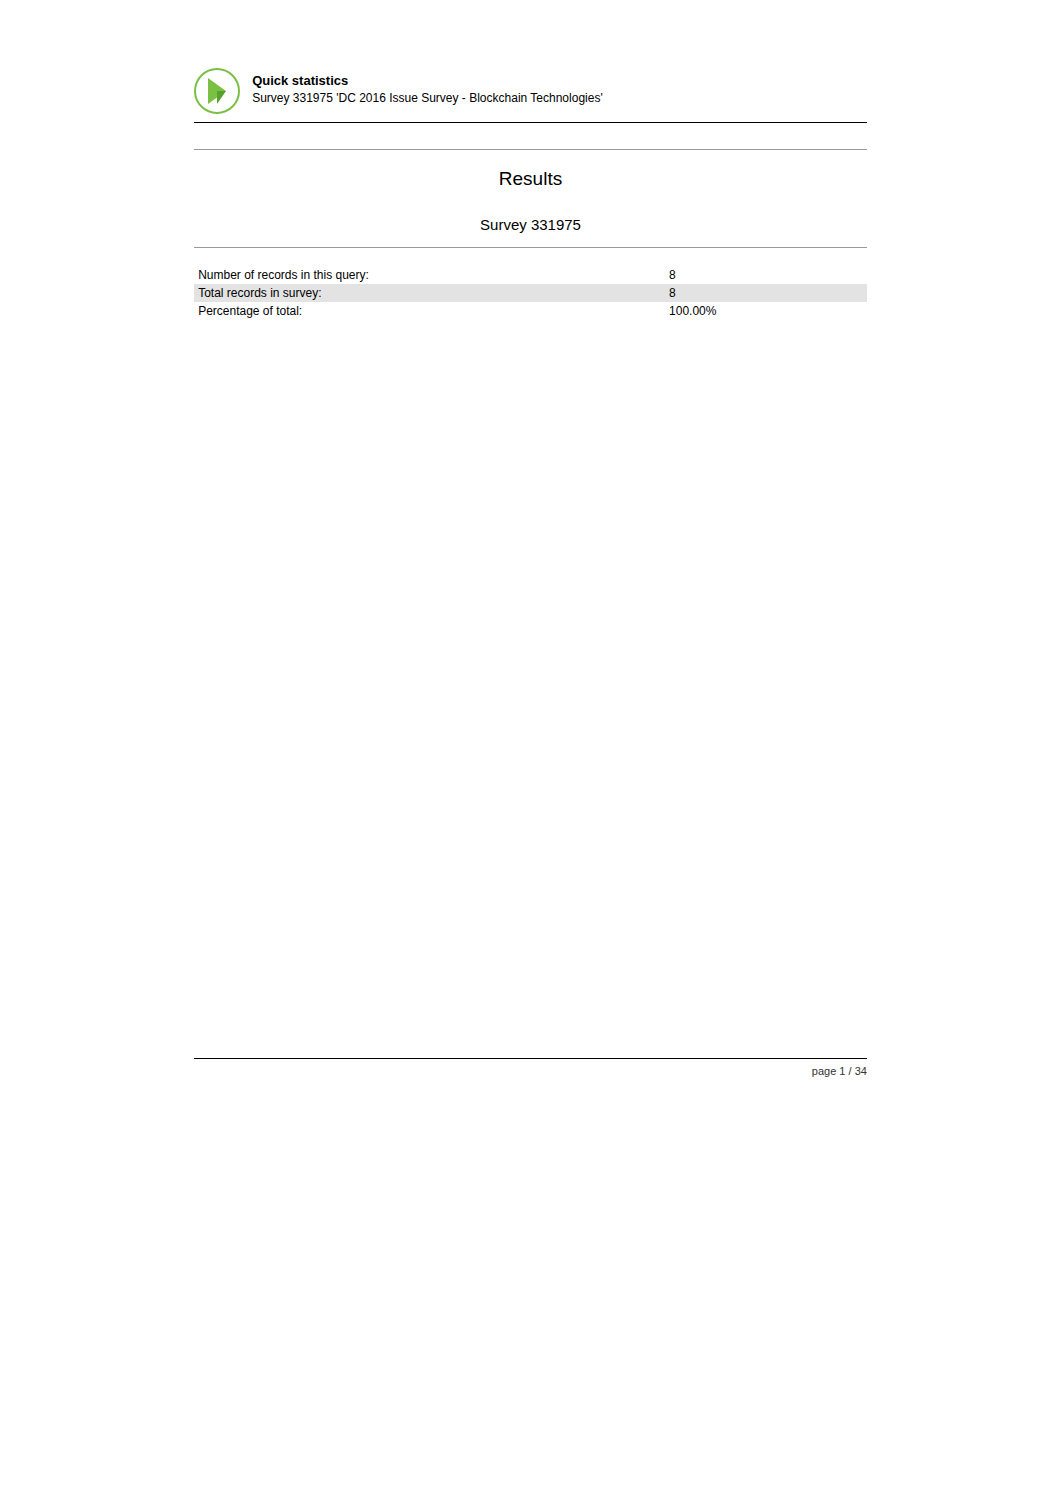Quick statistics
Survey 331975 'DC 2016 Issue Survey - Blockchain Technologies'
Results
Survey 331975
| Number of records in this query: | 8 |
| Total records in survey: | 8 |
| Percentage of total: | 100.00% |
page 1 / 34